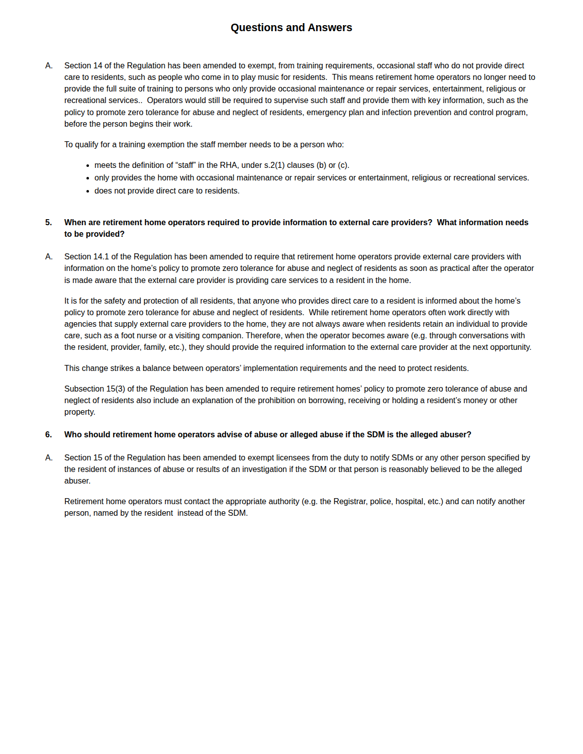Questions and Answers
A.
Section 14 of the Regulation has been amended to exempt, from training requirements, occasional staff who do not provide direct care to residents, such as people who come in to play music for residents. This means retirement home operators no longer need to provide the full suite of training to persons who only provide occasional maintenance or repair services, entertainment, religious or recreational services.. Operators would still be required to supervise such staff and provide them with key information, such as the policy to promote zero tolerance for abuse and neglect of residents, emergency plan and infection prevention and control program, before the person begins their work.
To qualify for a training exemption the staff member needs to be a person who:
meets the definition of “staff” in the RHA, under s.2(1) clauses (b) or (c).
only provides the home with occasional maintenance or repair services or entertainment, religious or recreational services.
does not provide direct care to residents.
5.
When are retirement home operators required to provide information to external care providers? What information needs to be provided?
A.
Section 14.1 of the Regulation has been amended to require that retirement home operators provide external care providers with information on the home’s policy to promote zero tolerance for abuse and neglect of residents as soon as practical after the operator is made aware that the external care provider is providing care services to a resident in the home.
It is for the safety and protection of all residents, that anyone who provides direct care to a resident is informed about the home’s policy to promote zero tolerance for abuse and neglect of residents. While retirement home operators often work directly with agencies that supply external care providers to the home, they are not always aware when residents retain an individual to provide care, such as a foot nurse or a visiting companion. Therefore, when the operator becomes aware (e.g. through conversations with the resident, provider, family, etc.), they should provide the required information to the external care provider at the next opportunity.
This change strikes a balance between operators’ implementation requirements and the need to protect residents.
Subsection 15(3) of the Regulation has been amended to require retirement homes’ policy to promote zero tolerance of abuse and neglect of residents also include an explanation of the prohibition on borrowing, receiving or holding a resident’s money or other property.
6.
Who should retirement home operators advise of abuse or alleged abuse if the SDM is the alleged abuser?
A.
Section 15 of the Regulation has been amended to exempt licensees from the duty to notify SDMs or any other person specified by the resident of instances of abuse or results of an investigation if the SDM or that person is reasonably believed to be the alleged abuser.
Retirement home operators must contact the appropriate authority (e.g. the Registrar, police, hospital, etc.) and can notify another person, named by the resident instead of the SDM.